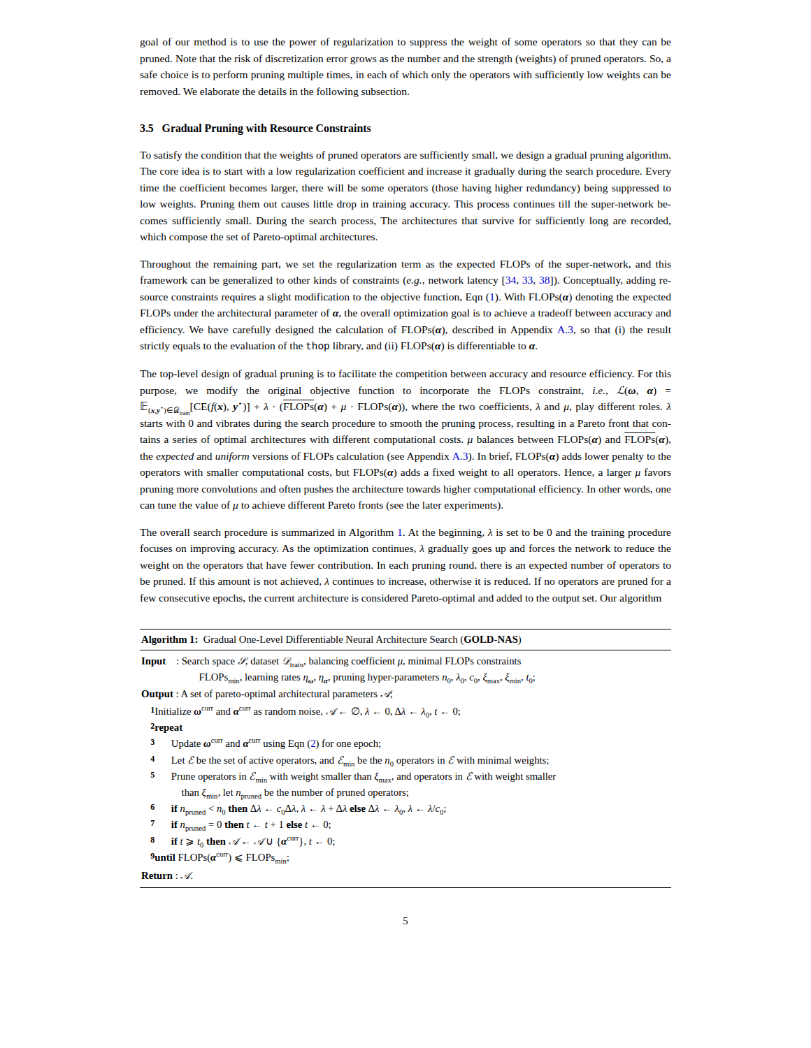goal of our method is to use the power of regularization to suppress the weight of some operators so that they can be pruned. Note that the risk of discretization error grows as the number and the strength (weights) of pruned operators. So, a safe choice is to perform pruning multiple times, in each of which only the operators with sufficiently low weights can be removed. We elaborate the details in the following subsection.
3.5 Gradual Pruning with Resource Constraints
To satisfy the condition that the weights of pruned operators are sufficiently small, we design a gradual pruning algorithm. The core idea is to start with a low regularization coefficient and increase it gradually during the search procedure. Every time the coefficient becomes larger, there will be some operators (those having higher redundancy) being suppressed to low weights. Pruning them out causes little drop in training accuracy. This process continues till the super-network becomes sufficiently small. During the search process, The architectures that survive for sufficiently long are recorded, which compose the set of Pareto-optimal architectures.
Throughout the remaining part, we set the regularization term as the expected FLOPs of the super-network, and this framework can be generalized to other kinds of constraints (e.g., network latency [34, 33, 38]). Conceptually, adding resource constraints requires a slight modification to the objective function, Eqn (1). With FLOPs(α) denoting the expected FLOPs under the architectural parameter of α, the overall optimization goal is to achieve a tradeoff between accuracy and efficiency. We have carefully designed the calculation of FLOPs(α), described in Appendix A.3, so that (i) the result strictly equals to the evaluation of the thop library, and (ii) FLOPs(α) is differentiable to α.
The top-level design of gradual pruning is to facilitate the competition between accuracy and resource efficiency. For this purpose, we modify the original objective function to incorporate the FLOPs constraint, i.e., ℒ(ω, α) = 𝔼(x,y⋆)∈𝒟train[CE(f(x), y⋆)] + λ · (FLOPs(α) + μ · FLOPs(α)), where the two coefficients, λ and μ, play different roles. λ starts with 0 and vibrates during the search procedure to smooth the pruning process, resulting in a Pareto front that contains a series of optimal architectures with different computational costs. μ balances between FLOPs(α) and FLOPs(α), the expected and uniform versions of FLOPs calculation (see Appendix A.3). In brief, FLOPs(α) adds lower penalty to the operators with smaller computational costs, but FLOPs(α) adds a fixed weight to all operators. Hence, a larger μ favors pruning more convolutions and often pushes the architecture towards higher computational efficiency. In other words, one can tune the value of μ to achieve different Pareto fronts (see the later experiments).
The overall search procedure is summarized in Algorithm 1. At the beginning, λ is set to be 0 and the training procedure focuses on improving accuracy. As the optimization continues, λ gradually goes up and forces the network to reduce the weight on the operators that have fewer contribution. In each pruning round, there is an expected number of operators to be pruned. If this amount is not achieved, λ continues to increase, otherwise it is reduced. If no operators are pruned for a few consecutive epochs, the current architecture is considered Pareto-optimal and added to the output set. Our algorithm
Algorithm 1: Gradual One-Level Differentiable Neural Architecture Search (GOLD-NAS)
Input : Search space 𝒮, dataset 𝒟train, balancing coefficient μ, minimal FLOPs constraints FLOPsmin, learning rates ηω, ηα, pruning hyper-parameters n0, λ0, c0, ξmax, ξmin, t0;
Output : A set of pareto-optimal architectural parameters 𝒜;
| 1 | Initialize ω curr and α curr as random noise, 𝒜 ← ∅, λ ← 0, Δ λ ← λ 0 , t ← 0; |
| 2 | repeat |
| 3 | Update ω curr and α curr using Eqn ( 2 ) for one epoch; |
| 4 | Let ℰ be the set of active operators, and ℰ min be the n 0 operators in ℰ with minimal weights; |
| 5 | Prune operators in ℰ min with weight smaller than ξ max , and operators in ℰ with weight smaller than ξ min , let n pruned be the number of pruned operators; |
| 6 | if n pruned < n 0 then Δ λ ← c 0 Δ λ , λ ← λ + Δ λ else Δ λ ← λ 0 , λ ← λ / c 0 ; |
| 7 | if n pruned = 0 then t ← t + 1 else t ← 0; |
| 8 | if t ⩾ t 0 then 𝒜 ← 𝒜 ∪ { α curr }, t ← 0; |
| 9 | until FLOPs ( α curr ) ⩽ FLOPs min ; |
Return : 𝒜.
5